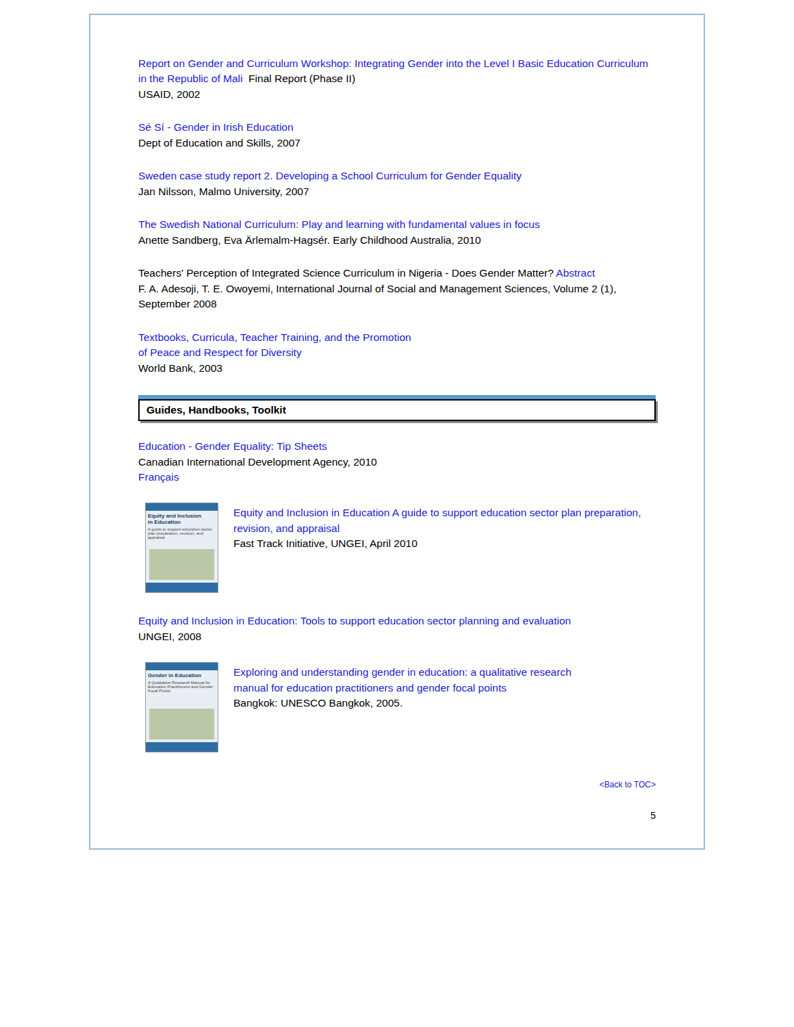Report on Gender and Curriculum Workshop: Integrating Gender into the Level I Basic Education Curriculum in the Republic of Mali Final Report (Phase II)
USAID, 2002
Sé Sí - Gender in Irish Education
Dept of Education and Skills, 2007
Sweden case study report 2. Developing a School Curriculum for Gender Equality
Jan Nilsson, Malmo University, 2007
The Swedish National Curriculum: Play and learning with fundamental values in focus
Anette Sandberg, Eva Ärlemalm-Hagsér. Early Childhood Australia, 2010
Teachers' Perception of Integrated Science Curriculum in Nigeria - Does Gender Matter? Abstract
F. A. Adesoji, T. E. Owoyemi, International Journal of Social and Management Sciences, Volume 2 (1), September 2008
Textbooks, Curricula, Teacher Training, and the Promotion
of Peace and Respect for Diversity
World Bank, 2003
Guides, Handbooks, Toolkit
Education - Gender Equality: Tip Sheets
Canadian International Development Agency, 2010
Français
Equity and Inclusion
in Education
A guide to support education sector plan preparation, revision, and appraisal
Equity and Inclusion in Education A guide to support education sector plan preparation, revision, and appraisal
Fast Track Initiative, UNGEI, April 2010
Equity and Inclusion in Education: Tools to support education sector planning and evaluation
UNGEI, 2008
Gender in Education
A Qualitative Research Manual for Education Practitioners and Gender Focal Points
Exploring and understanding gender in education: a qualitative research
manual for education practitioners and gender focal points
Bangkok: UNESCO Bangkok, 2005.
<Back to TOC>
5